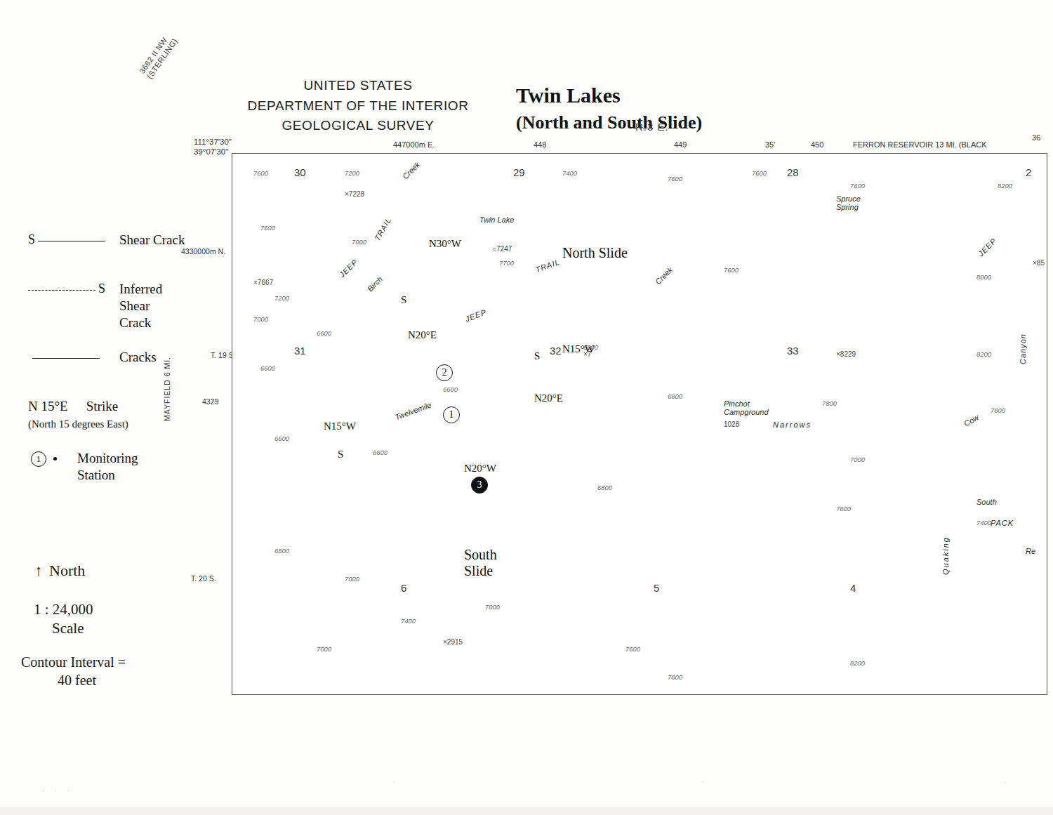Annotated USGS topographic quadrangle excerpt showing the North Slide and South Slide at Twin Lakes, with hand-drawn shear cracks, inferred shear cracks, crack traces, strike symbols, and numbered monitoring stations.
3662 II NW
(STERLING)
UNITED STATES
DEPARTMENT OF THE INTERIOR
GEOLOGICAL SURVEY
Twin Lakes(North and South Slide)
R.3 E.
111°37'30"
39°07'30"
447000m E.
448
449
35'
450
FERRON RESERVOIR 13 MI. (BLACK
36
4330000m N.
T. 19 S.
4329
T. 20 S.
MAYFIELD 6 MI.
S Shear Crack
S Inferred
Shear
Crack
Cracks
N 15°E Strike
(North 15 degrees East)
1 Monitoring
Station
↑North
1 : 24,000
Scale
Contour Interval =
40 feet
30 29 28 2 31 32 33 6 5 4 Twin Lake North Slide South
Slide Spruce
Spring Pinchot
Campground Narrows South PACK Re Quaking Canyon Cow Creek Creek TRAIL JEEP Birch TRAIL JEEP JEEP Twelvemile ×7228 ×7667 ○7247 ×7 ×8229 ×85 ×2915 1028 7600 7200 7400 7600 7600 7600 8200 7600 7000 7700 7600 8000 7200 7000 6600 6800 8200 6600 6600 6800 7800 7800 6600 6600 7000 6800 7600 7400 6800 7000 7000 7400 7000 7600 8200 7800 N30°W S N20°E S N15°W N20°E N20°W N15°W S 2 1 3
· · ·
·
·
·